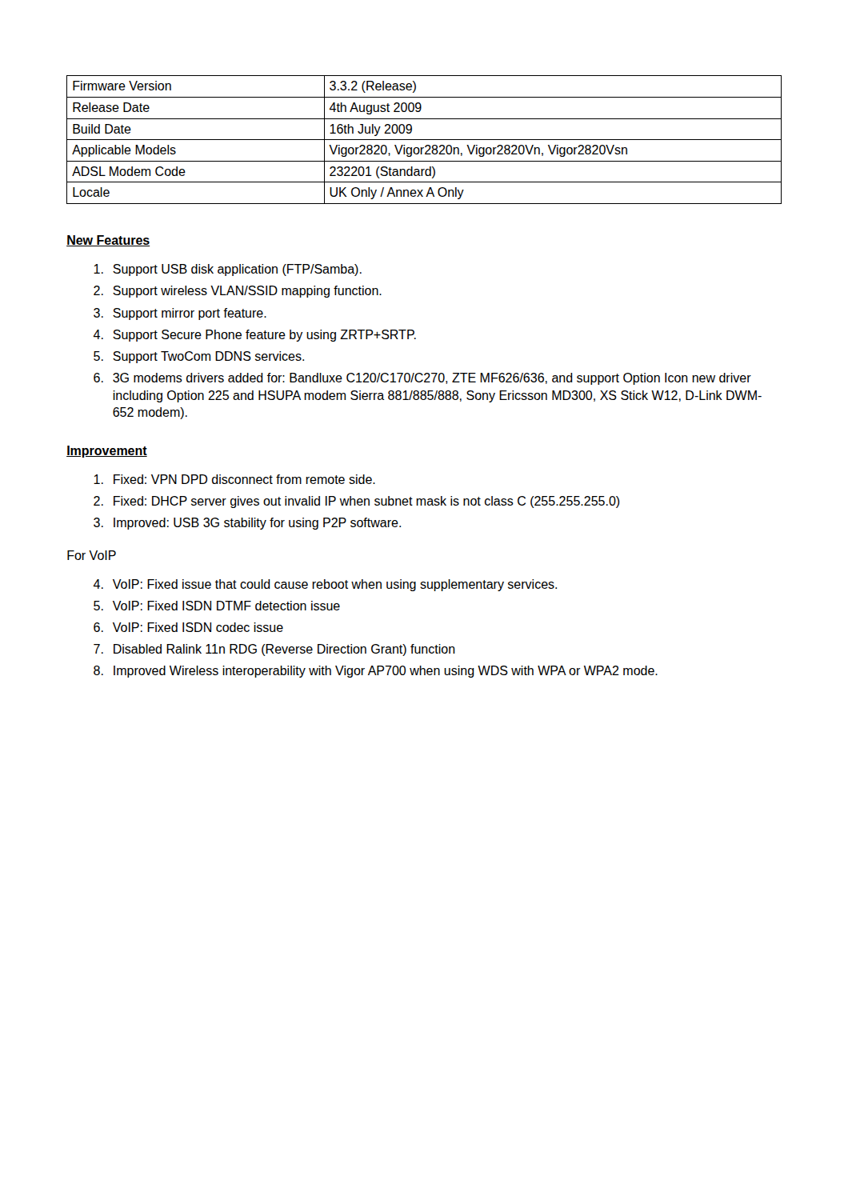| Firmware Version | 3.3.2 (Release) |
| Release Date | 4th August 2009 |
| Build Date | 16th July 2009 |
| Applicable Models | Vigor2820, Vigor2820n, Vigor2820Vn, Vigor2820Vsn |
| ADSL Modem Code | 232201 (Standard) |
| Locale | UK Only / Annex A Only |
New Features
Support USB disk application (FTP/Samba).
Support wireless VLAN/SSID mapping function.
Support mirror port feature.
Support Secure Phone feature by using ZRTP+SRTP.
Support TwoCom DDNS services.
3G modems drivers added for: Bandluxe C120/C170/C270, ZTE MF626/636, and support Option Icon new driver including Option 225 and HSUPA modem Sierra 881/885/888, Sony Ericsson MD300, XS Stick W12, D-Link DWM-652 modem).
Improvement
Fixed: VPN DPD disconnect from remote side.
Fixed: DHCP server gives out invalid IP when subnet mask is not class C (255.255.255.0)
Improved: USB 3G stability for using P2P software.
For VoIP
VoIP: Fixed issue that could cause reboot when using supplementary services.
VoIP: Fixed ISDN DTMF detection issue
VoIP: Fixed ISDN codec issue
Disabled Ralink 11n RDG (Reverse Direction Grant) function
Improved Wireless interoperability with Vigor AP700 when using WDS with WPA or WPA2 mode.